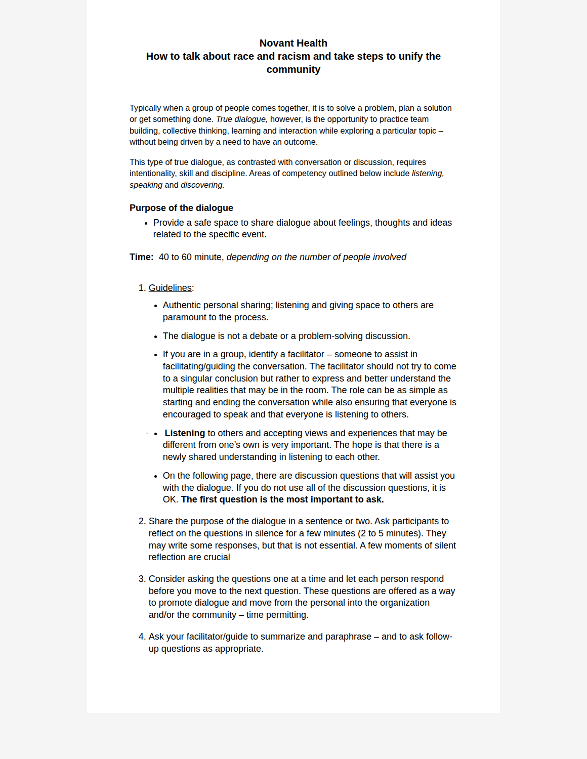Novant Health How to talk about race and racism and take steps to unify the community
Typically when a group of people comes together, it is to solve a problem, plan a solution or get something done. True dialogue, however, is the opportunity to practice team building, collective thinking, learning and interaction while exploring a particular topic – without being driven by a need to have an outcome.
This type of true dialogue, as contrasted with conversation or discussion, requires intentionality, skill and discipline. Areas of competency outlined below include listening, speaking and discovering.
Purpose of the dialogue
Provide a safe space to share dialogue about feelings, thoughts and ideas related to the specific event.
Time: 40 to 60 minute, depending on the number of people involved
Guidelines:
Authentic personal sharing; listening and giving space to others are paramount to the process.
The dialogue is not a debate or a problem-solving discussion.
If you are in a group, identify a facilitator – someone to assist in facilitating/guiding the conversation. The facilitator should not try to come to a singular conclusion but rather to express and better understand the multiple realities that may be in the room. The role can be as simple as starting and ending the conversation while also ensuring that everyone is encouraged to speak and that everyone is listening to others.
◦Listening to others and accepting views and experiences that may be different from one’s own is very important. The hope is that there is a newly shared understanding in listening to each other.
On the following page, there are discussion questions that will assist you with the dialogue. If you do not use all of the discussion questions, it is OK. The first question is the most important to ask.
Share the purpose of the dialogue in a sentence or two. Ask participants to reflect on the questions in silence for a few minutes (2 to 5 minutes). They may write some responses, but that is not essential. A few moments of silent reflection are crucial
Consider asking the questions one at a time and let each person respond before you move to the next question. These questions are offered as a way to promote dialogue and move from the personal into the organization and/or the community – time permitting.
Ask your facilitator/guide to summarize and paraphrase – and to ask follow-up questions as appropriate.